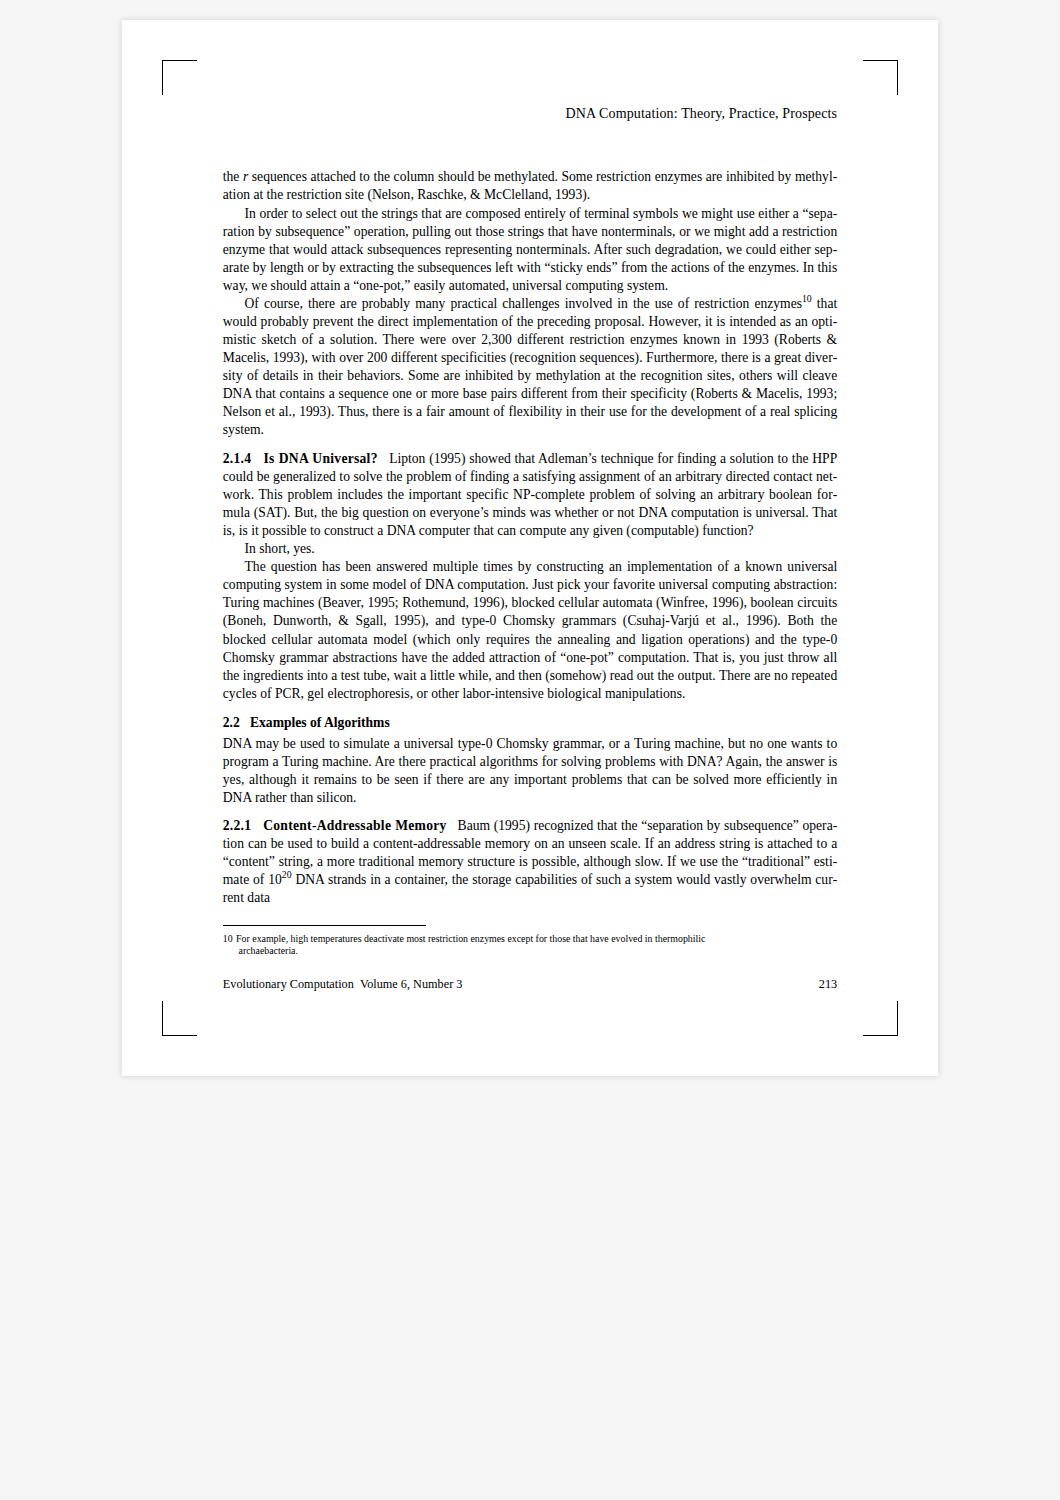DNA Computation: Theory, Practice, Prospects
the r sequences attached to the column should be methylated. Some restriction enzymes are inhibited by methylation at the restriction site (Nelson, Raschke, & McClelland, 1993).
In order to select out the strings that are composed entirely of terminal symbols we might use either a “separation by subsequence” operation, pulling out those strings that have nonterminals, or we might add a restriction enzyme that would attack subsequences representing nonterminals. After such degradation, we could either separate by length or by extracting the subsequences left with “sticky ends” from the actions of the enzymes. In this way, we should attain a “one-pot,” easily automated, universal computing system.
Of course, there are probably many practical challenges involved in the use of restriction enzymes10 that would probably prevent the direct implementation of the preceding proposal. However, it is intended as an optimistic sketch of a solution. There were over 2,300 different restriction enzymes known in 1993 (Roberts & Macelis, 1993), with over 200 different specificities (recognition sequences). Furthermore, there is a great diversity of details in their behaviors. Some are inhibited by methylation at the recognition sites, others will cleave DNA that contains a sequence one or more base pairs different from their specificity (Roberts & Macelis, 1993; Nelson et al., 1993). Thus, there is a fair amount of flexibility in their use for the development of a real splicing system.
2.1.4 Is DNA Universal? Lipton (1995) showed that Adleman’s technique for finding a solution to the HPP could be generalized to solve the problem of finding a satisfying assignment of an arbitrary directed contact network. This problem includes the important specific NP-complete problem of solving an arbitrary boolean formula (SAT). But, the big question on everyone’s minds was whether or not DNA computation is universal. That is, is it possible to construct a DNA computer that can compute any given (computable) function?
In short, yes.
The question has been answered multiple times by constructing an implementation of a known universal computing system in some model of DNA computation. Just pick your favorite universal computing abstraction: Turing machines (Beaver, 1995; Rothemund, 1996), blocked cellular automata (Winfree, 1996), boolean circuits (Boneh, Dunworth, & Sgall, 1995), and type-0 Chomsky grammars (Csuhaj-Varjú et al., 1996). Both the blocked cellular automata model (which only requires the annealing and ligation operations) and the type-0 Chomsky grammar abstractions have the added attraction of “one-pot” computation. That is, you just throw all the ingredients into a test tube, wait a little while, and then (somehow) read out the output. There are no repeated cycles of PCR, gel electrophoresis, or other labor-intensive biological manipulations.
2.2 Examples of Algorithms
DNA may be used to simulate a universal type-0 Chomsky grammar, or a Turing machine, but no one wants to program a Turing machine. Are there practical algorithms for solving problems with DNA? Again, the answer is yes, although it remains to be seen if there are any important problems that can be solved more efficiently in DNA rather than silicon.
2.2.1 Content-Addressable Memory Baum (1995) recognized that the “separation by subsequence” operation can be used to build a content-addressable memory on an unseen scale. If an address string is attached to a “content” string, a more traditional memory structure is possible, although slow. If we use the “traditional” estimate of 1020 DNA strands in a container, the storage capabilities of such a system would vastly overwhelm current data
10 For example, high temperatures deactivate most restriction enzymes except for those that have evolved in thermophilic archaebacteria.
Evolutionary Computation Volume 6, Number 3 213